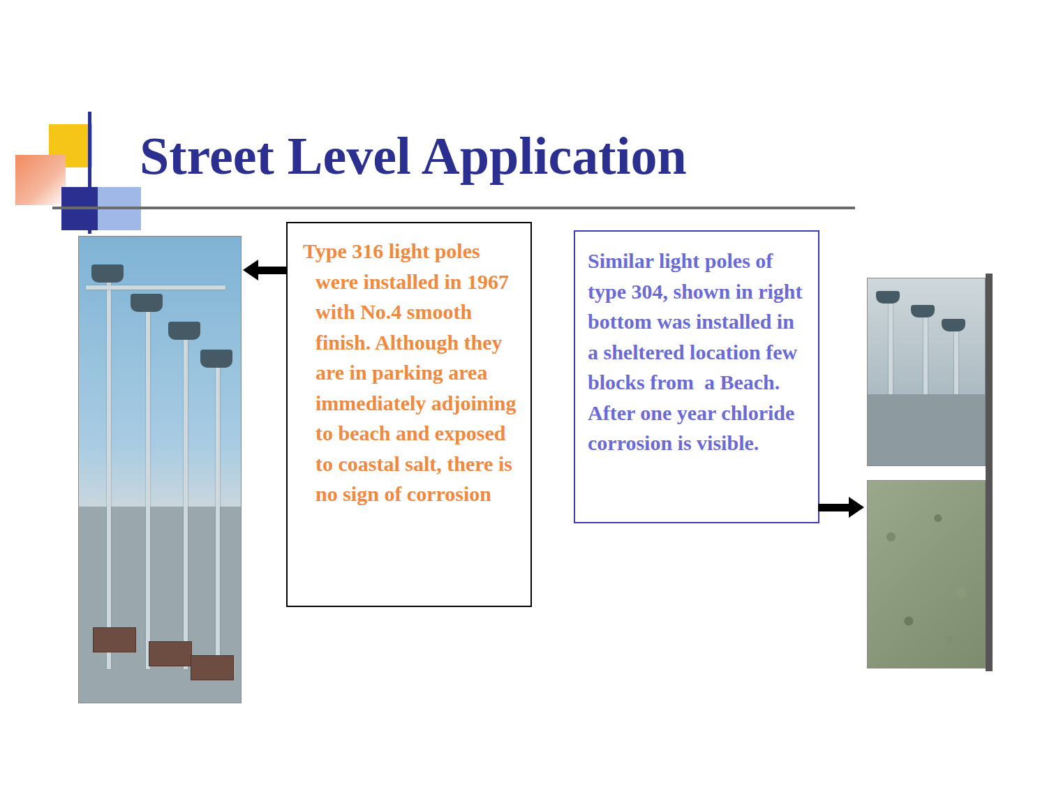Street Level Application
Type 316 light poles were installed in 1967 with No.4 smooth finish. Although they are in parking area immediately adjoining to beach and exposed to coastal salt, there is no sign of corrosion
Similar light poles of type 304, shown in right bottom was installed in a sheltered location few blocks from a Beach. After one year chloride corrosion is visible.